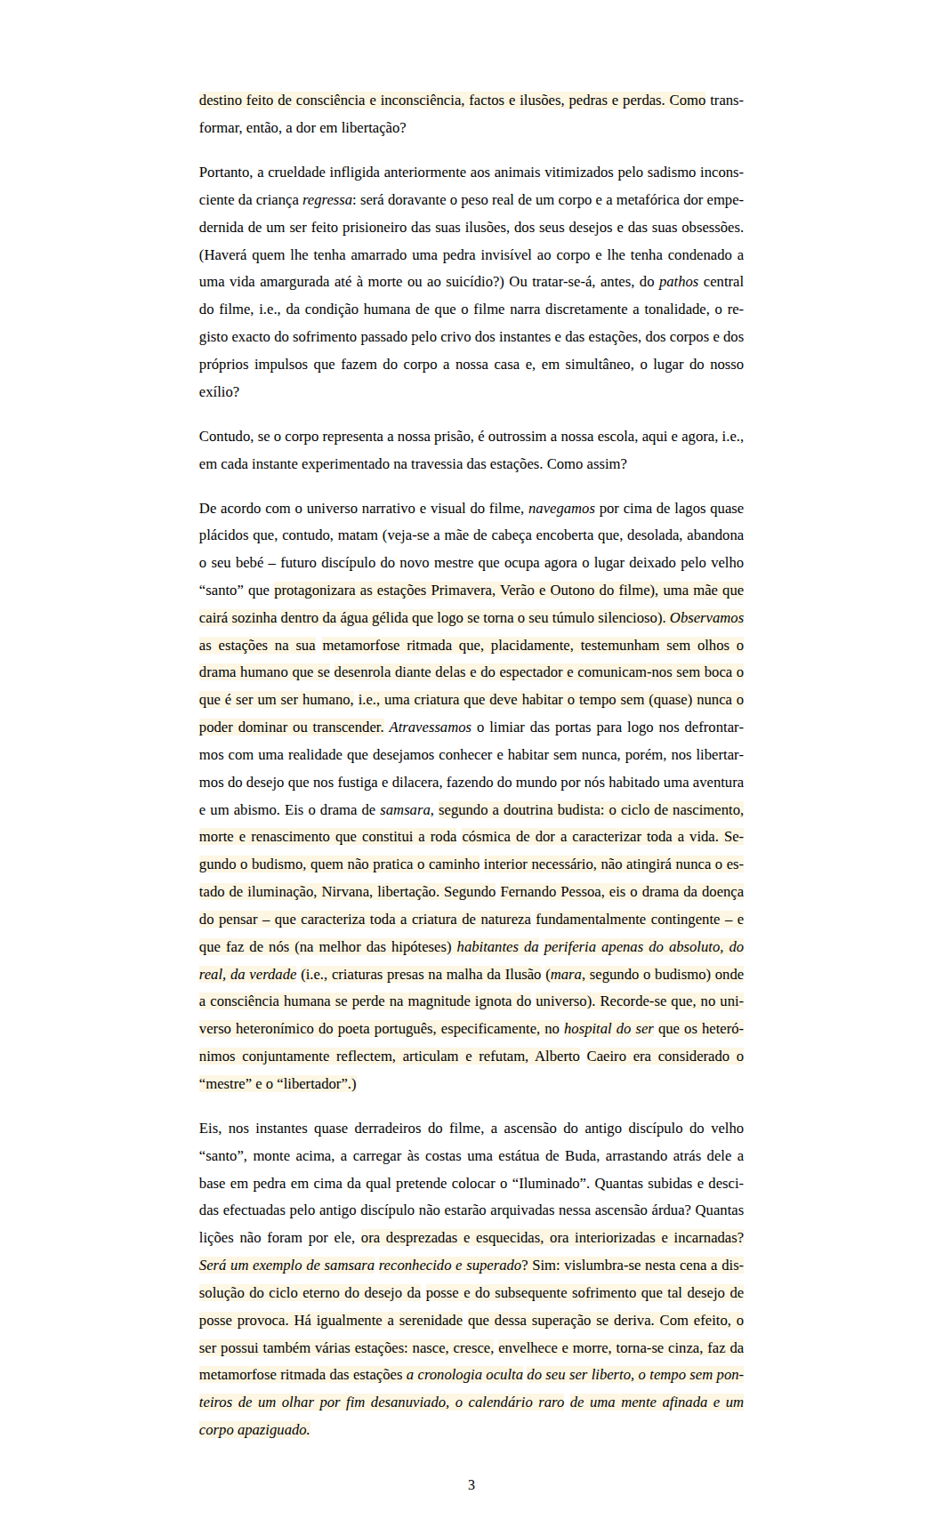destino feito de consciência e inconsciência, factos e ilusões, pedras e perdas. Como transformar, então, a dor em libertação?
Portanto, a crueldade infligida anteriormente aos animais vitimizados pelo sadismo inconsciente da criança regressa: será doravante o peso real de um corpo e a metafórica dor empedernida de um ser feito prisioneiro das suas ilusões, dos seus desejos e das suas obsessões. (Haverá quem lhe tenha amarrado uma pedra invisível ao corpo e lhe tenha condenado a uma vida amargurada até à morte ou ao suicídio?) Ou tratar-se-á, antes, do pathos central do filme, i.e., da condição humana de que o filme narra discretamente a tonalidade, o registo exacto do sofrimento passado pelo crivo dos instantes e das estações, dos corpos e dos próprios impulsos que fazem do corpo a nossa casa e, em simultâneo, o lugar do nosso exílio?
Contudo, se o corpo representa a nossa prisão, é outrossim a nossa escola, aqui e agora, i.e., em cada instante experimentado na travessia das estações. Como assim?
De acordo com o universo narrativo e visual do filme, navegamos por cima de lagos quase plácidos que, contudo, matam (veja-se a mãe de cabeça encoberta que, desolada, abandona o seu bebé – futuro discípulo do novo mestre que ocupa agora o lugar deixado pelo velho “santo” que protagonizara as estações Primavera, Verão e Outono do filme), uma mãe que cairá sozinha dentro da água gélida que logo se torna o seu túmulo silencioso). Observamos as estações na sua metamorfose ritmada que, placidamente, testemunham sem olhos o drama humano que se desenrola diante delas e do espectador e comunicam-nos sem boca o que é ser um ser humano, i.e., uma criatura que deve habitar o tempo sem (quase) nunca o poder dominar ou transcender. Atravessamos o limiar das portas para logo nos defrontarmos com uma realidade que desejamos conhecer e habitar sem nunca, porém, nos libertarmos do desejo que nos fustiga e dilacera, fazendo do mundo por nós habitado uma aventura e um abismo. Eis o drama de samsara, segundo a doutrina budista: o ciclo de nascimento, morte e renascimento que constitui a roda cósmica de dor a caracterizar toda a vida. Segundo o budismo, quem não pratica o caminho interior necessário, não atingirá nunca o estado de iluminação, Nirvana, libertação. Segundo Fernando Pessoa, eis o drama da doença do pensar – que caracteriza toda a criatura de natureza fundamentalmente contingente – e que faz de nós (na melhor das hipóteses) habitantes da periferia apenas do absoluto, do real, da verdade (i.e., criaturas presas na malha da Ilusão (mara, segundo o budismo) onde a consciência humana se perde na magnitude ignota do universo). Recorde-se que, no universo heteronímico do poeta português, especificamente, no hospital do ser que os heterónimos conjuntamente reflectem, articulam e refutam, Alberto Caeiro era considerado o “mestre” e o “libertador”.)
Eis, nos instantes quase derradeiros do filme, a ascensão do antigo discípulo do velho “santo”, monte acima, a carregar às costas uma estátua de Buda, arrastando atrás dele a base em pedra em cima da qual pretende colocar o “Iluminado”. Quantas subidas e descidas efectuadas pelo antigo discípulo não estarão arquivadas nessa ascensão árdua? Quantas lições não foram por ele, ora desprezadas e esquecidas, ora interiorizadas e incarnadas? Será um exemplo de samsara reconhecido e superado? Sim: vislumbra-se nesta cena a dissolução do ciclo eterno do desejo da posse e do subsequente sofrimento que tal desejo de posse provoca. Há igualmente a serenidade que dessa superação se deriva. Com efeito, o ser possui também várias estações: nasce, cresce, envelhece e morre, torna-se cinza, faz da metamorfose ritmada das estações a cronologia oculta do seu ser liberto, o tempo sem ponteiros de um olhar por fim desanuviado, o calendário raro de uma mente afinada e um corpo apaziguado.
3